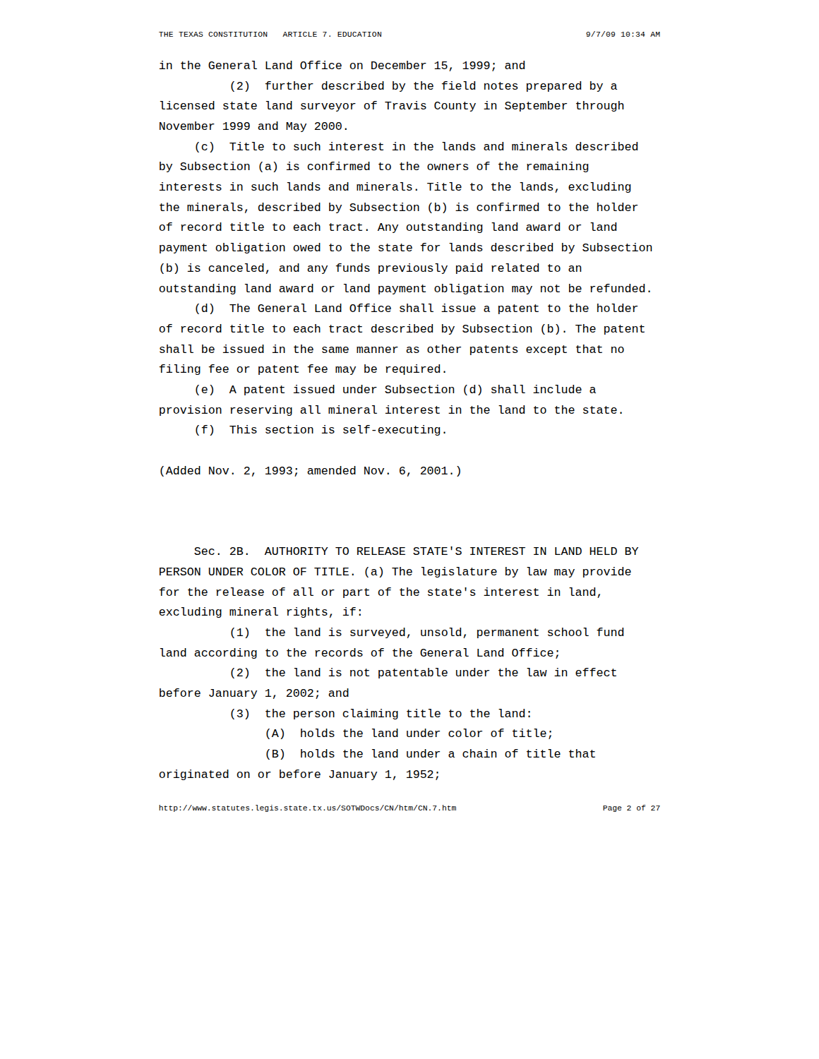THE TEXAS CONSTITUTION ARTICLE 7. EDUCATION
9/7/09 10:34 AM
in the General Land Office on December 15, 1999; and (2) further described by the field notes prepared by a licensed state land surveyor of Travis County in September through November 1999 and May 2000. (c) Title to such interest in the lands and minerals described by Subsection (a) is confirmed to the owners of the remaining interests in such lands and minerals. Title to the lands, excluding the minerals, described by Subsection (b) is confirmed to the holder of record title to each tract. Any outstanding land award or land payment obligation owed to the state for lands described by Subsection (b) is canceled, and any funds previously paid related to an outstanding land award or land payment obligation may not be refunded. (d) The General Land Office shall issue a patent to the holder of record title to each tract described by Subsection (b). The patent shall be issued in the same manner as other patents except that no filing fee or patent fee may be required. (e) A patent issued under Subsection (d) shall include a provision reserving all mineral interest in the land to the state. (f) This section is self-executing. (Added Nov. 2, 1993; amended Nov. 6, 2001.) Sec. 2B. AUTHORITY TO RELEASE STATE'S INTEREST IN LAND HELD BY PERSON UNDER COLOR OF TITLE. (a) The legislature by law may provide for the release of all or part of the state's interest in land, excluding mineral rights, if: (1) the land is surveyed, unsold, permanent school fund land according to the records of the General Land Office; (2) the land is not patentable under the law in effect before January 1, 2002; and (3) the person claiming title to the land: (A) holds the land under color of title; (B) holds the land under a chain of title that originated on or before January 1, 1952;
http://www.statutes.legis.state.tx.us/SOTWDocs/CN/htm/CN.7.htm
Page 2 of 27